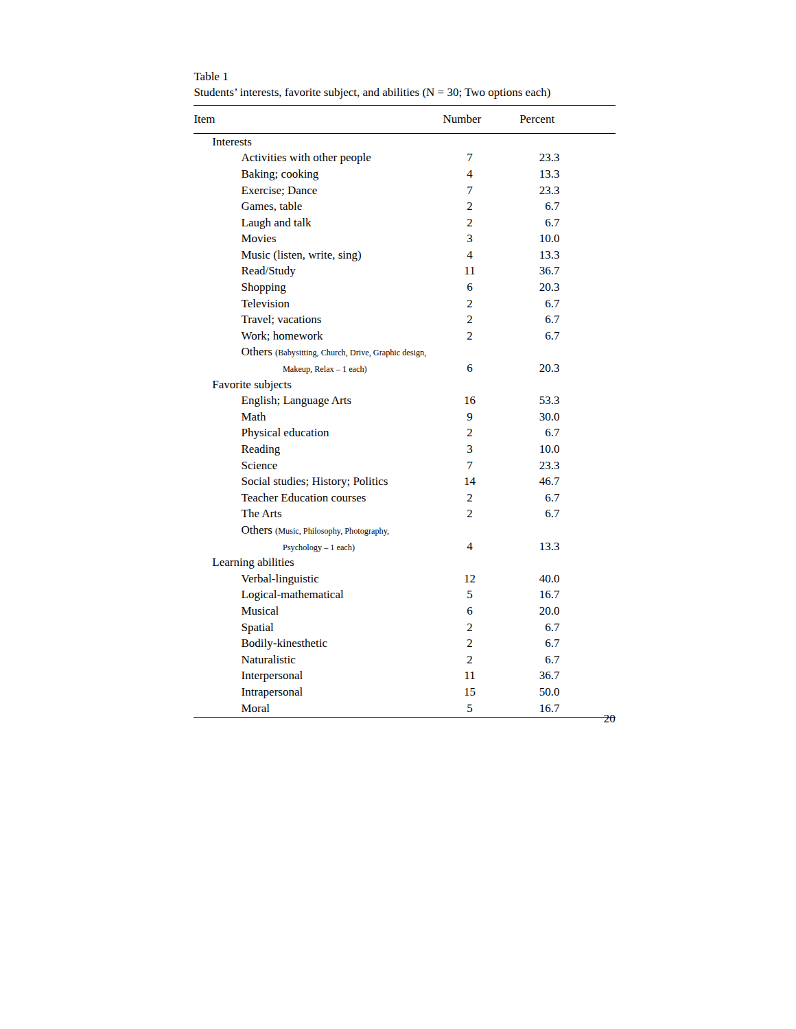Table 1 Students’ interests, favorite subject, and abilities (N = 30; Two options each)
| Item | Number | Percent |
| --- | --- | --- |
| Interests | | |
| Activities with other people | 7 | 23.3 |
| Baking; cooking | 4 | 13.3 |
| Exercise; Dance | 7 | 23.3 |
| Games, table | 2 | 6.7 |
| Laugh and talk | 2 | 6.7 |
| Movies | 3 | 10.0 |
| Music (listen, write, sing) | 4 | 13.3 |
| Read/Study | 11 | 36.7 |
| Shopping | 6 | 20.3 |
| Television | 2 | 6.7 |
| Travel; vacations | 2 | 6.7 |
| Work; homework | 2 | 6.7 |
| Others (Babysitting, Church, Drive, Graphic design, | | |
| Makeup, Relax – 1 each) | 6 | 20.3 |
| Favorite subjects | | |
| English; Language Arts | 16 | 53.3 |
| Math | 9 | 30.0 |
| Physical education | 2 | 6.7 |
| Reading | 3 | 10.0 |
| Science | 7 | 23.3 |
| Social studies; History; Politics | 14 | 46.7 |
| Teacher Education courses | 2 | 6.7 |
| The Arts | 2 | 6.7 |
| Others (Music, Philosophy, Photography, | | |
| Psychology – 1 each) | 4 | 13.3 |
| Learning abilities | | |
| Verbal-linguistic | 12 | 40.0 |
| Logical-mathematical | 5 | 16.7 |
| Musical | 6 | 20.0 |
| Spatial | 2 | 6.7 |
| Bodily-kinesthetic | 2 | 6.7 |
| Naturalistic | 2 | 6.7 |
| Interpersonal | 11 | 36.7 |
| Intrapersonal | 15 | 50.0 |
| Moral | 5 | 16.7 |
20